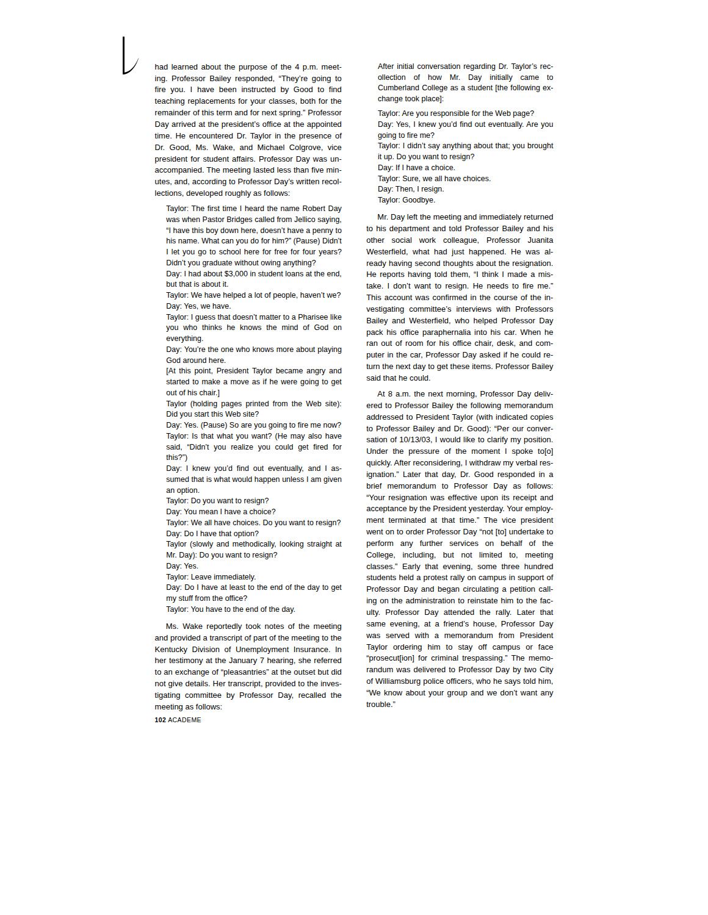had learned about the purpose of the 4 p.m. meeting. Professor Bailey responded, “They’re going to fire you. I have been instructed by Good to find teaching replacements for your classes, both for the remainder of this term and for next spring.” Professor Day arrived at the president’s office at the appointed time. He encountered Dr. Taylor in the presence of Dr. Good, Ms. Wake, and Michael Colgrove, vice president for student affairs. Professor Day was unaccompanied. The meeting lasted less than five minutes, and, according to Professor Day’s written recollections, developed roughly as follows:
Taylor: The first time I heard the name Robert Day was when Pastor Bridges called from Jellico saying, “I have this boy down here, doesn’t have a penny to his name. What can you do for him?” (Pause) Didn’t I let you go to school here for free for four years? Didn’t you graduate without owing anything?
Day: I had about $3,000 in student loans at the end, but that is about it.
Taylor: We have helped a lot of people, haven’t we?
Day: Yes, we have.
Taylor: I guess that doesn’t matter to a Pharisee like you who thinks he knows the mind of God on everything.
Day: You’re the one who knows more about playing God around here.
[At this point, President Taylor became angry and started to make a move as if he were going to get out of his chair.]
Taylor (holding pages printed from the Web site): Did you start this Web site?
Day: Yes. (Pause) So are you going to fire me now?
Taylor: Is that what you want? (He may also have said, “Didn’t you realize you could get fired for this?”)
Day: I knew you’d find out eventually, and I assumed that is what would happen unless I am given an option.
Taylor: Do you want to resign?
Day: You mean I have a choice?
Taylor: We all have choices. Do you want to resign?
Day: Do I have that option?
Taylor (slowly and methodically, looking straight at Mr. Day): Do you want to resign?
Day: Yes.
Taylor: Leave immediately.
Day: Do I have at least to the end of the day to get my stuff from the office?
Taylor: You have to the end of the day.
Ms. Wake reportedly took notes of the meeting and provided a transcript of part of the meeting to the Kentucky Division of Unemployment Insurance. In her testimony at the January 7 hearing, she referred to an exchange of “pleasantries” at the outset but did not give details. Her transcript, provided to the investigating committee by Professor Day, recalled the meeting as follows:
After initial conversation regarding Dr. Taylor’s recollection of how Mr. Day initially came to Cumberland College as a student [the following exchange took place]:
Taylor: Are you responsible for the Web page?
Day: Yes, I knew you’d find out eventually. Are you going to fire me?
Taylor: I didn’t say anything about that; you brought it up. Do you want to resign?
Day: If I have a choice.
Taylor: Sure, we all have choices.
Day: Then, I resign.
Taylor: Goodbye.
Mr. Day left the meeting and immediately returned to his department and told Professor Bailey and his other social work colleague, Professor Juanita Westerfield, what had just happened. He was already having second thoughts about the resignation. He reports having told them, “I think I made a mistake. I don’t want to resign. He needs to fire me.” This account was confirmed in the course of the investigating committee’s interviews with Professors Bailey and Westerfield, who helped Professor Day pack his office paraphernalia into his car. When he ran out of room for his office chair, desk, and computer in the car, Professor Day asked if he could return the next day to get these items. Professor Bailey said that he could.
At 8 a.m. the next morning, Professor Day delivered to Professor Bailey the following memorandum addressed to President Taylor (with indicated copies to Professor Bailey and Dr. Good): “Per our conversation of 10/13/03, I would like to clarify my position. Under the pressure of the moment I spoke to[o] quickly. After reconsidering, I withdraw my verbal resignation.” Later that day, Dr. Good responded in a brief memorandum to Professor Day as follows: “Your resignation was effective upon its receipt and acceptance by the President yesterday. Your employment terminated at that time.” The vice president went on to order Professor Day “not [to] undertake to perform any further services on behalf of the College, including, but not limited to, meeting classes.” Early that evening, some three hundred students held a protest rally on campus in support of Professor Day and began circulating a petition calling on the administration to reinstate him to the faculty. Professor Day attended the rally. Later that same evening, at a friend’s house, Professor Day was served with a memorandum from President Taylor ordering him to stay off campus or face “prosecut[ion] for criminal trespassing.” The memorandum was delivered to Professor Day by two City of Williamsburg police officers, who he says told him, “We know about your group and we don’t want any trouble.”
102 ACADEME